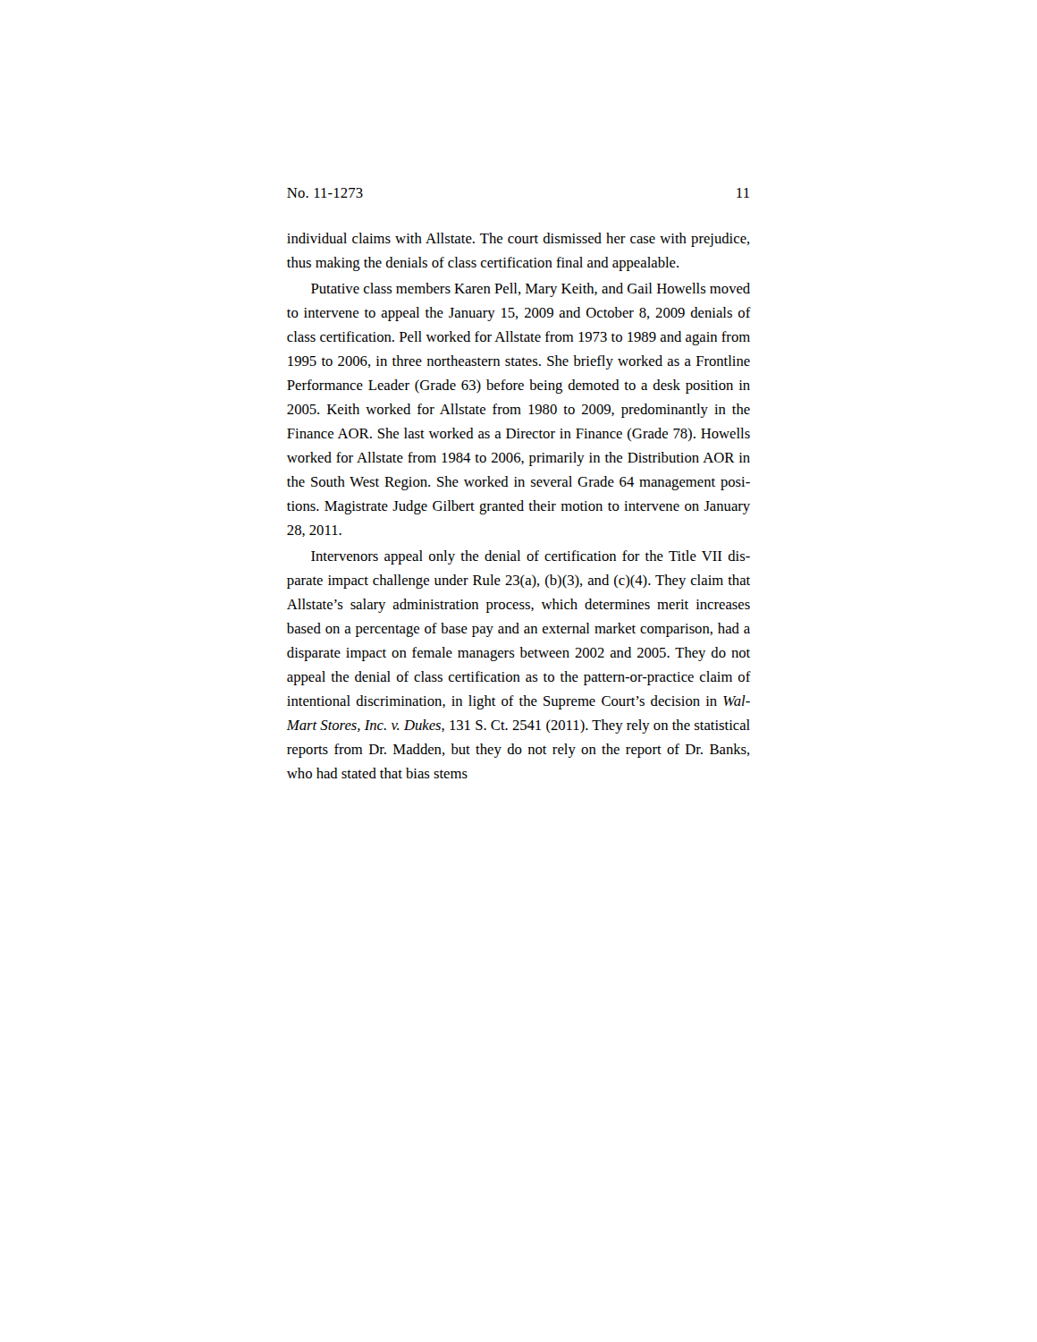No. 11-1273 11
individual claims with Allstate. The court dismissed her case with prejudice, thus making the denials of class certification final and appealable.
Putative class members Karen Pell, Mary Keith, and Gail Howells moved to intervene to appeal the January 15, 2009 and October 8, 2009 denials of class certification. Pell worked for Allstate from 1973 to 1989 and again from 1995 to 2006, in three northeastern states. She briefly worked as a Frontline Performance Leader (Grade 63) before being demoted to a desk position in 2005. Keith worked for Allstate from 1980 to 2009, predominantly in the Finance AOR. She last worked as a Director in Finance (Grade 78). Howells worked for Allstate from 1984 to 2006, primarily in the Distribution AOR in the South West Region. She worked in several Grade 64 management positions. Magistrate Judge Gilbert granted their motion to intervene on January 28, 2011.
Intervenors appeal only the denial of certification for the Title VII disparate impact challenge under Rule 23(a), (b)(3), and (c)(4). They claim that Allstate’s salary administration process, which determines merit increases based on a percentage of base pay and an external market comparison, had a disparate impact on female managers between 2002 and 2005. They do not appeal the denial of class certification as to the pattern-or-practice claim of intentional discrimination, in light of the Supreme Court’s decision in Wal-Mart Stores, Inc. v. Dukes, 131 S. Ct. 2541 (2011). They rely on the statistical reports from Dr. Madden, but they do not rely on the report of Dr. Banks, who had stated that bias stems